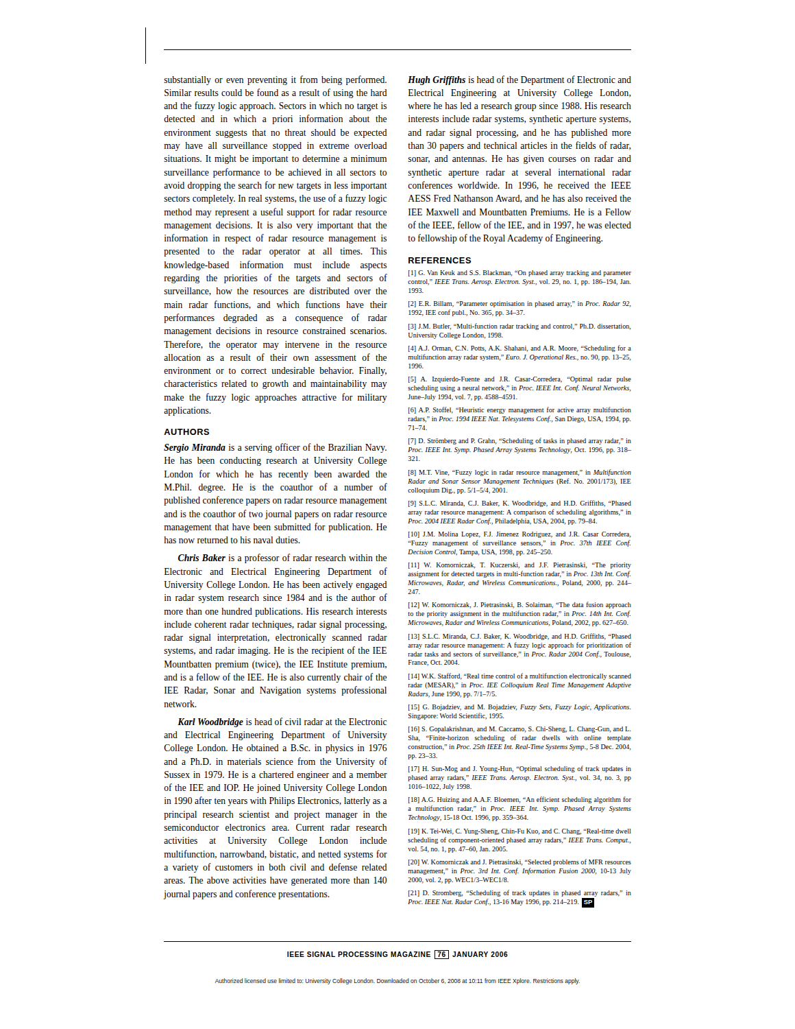substantially or even preventing it from being performed. Similar results could be found as a result of using the hard and the fuzzy logic approach. Sectors in which no target is detected and in which a priori information about the environment suggests that no threat should be expected may have all surveillance stopped in extreme overload situations. It might be important to determine a minimum surveillance performance to be achieved in all sectors to avoid dropping the search for new targets in less important sectors completely. In real systems, the use of a fuzzy logic method may represent a useful support for radar resource management decisions. It is also very important that the information in respect of radar resource management is presented to the radar operator at all times. This knowledge-based information must include aspects regarding the priorities of the targets and sectors of surveillance, how the resources are distributed over the main radar functions, and which functions have their performances degraded as a consequence of radar management decisions in resource constrained scenarios. Therefore, the operator may intervene in the resource allocation as a result of their own assessment of the environment or to correct undesirable behavior. Finally, characteristics related to growth and maintainability may make the fuzzy logic approaches attractive for military applications.
Authors
Sergio Miranda is a serving officer of the Brazilian Navy. He has been conducting research at University College London for which he has recently been awarded the M.Phil. degree. He is the coauthor of a number of published conference papers on radar resource management and is the coauthor of two journal papers on radar resource management that have been submitted for publication. He has now returned to his naval duties.
Chris Baker is a professor of radar research within the Electronic and Electrical Engineering Department of University College London. He has been actively engaged in radar system research since 1984 and is the author of more than one hundred publications. His research interests include coherent radar techniques, radar signal processing, radar signal interpretation, electronically scanned radar systems, and radar imaging. He is the recipient of the IEE Mountbatten premium (twice), the IEE Institute premium, and is a fellow of the IEE. He is also currently chair of the IEE Radar, Sonar and Navigation systems professional network.
Karl Woodbridge is head of civil radar at the Electronic and Electrical Engineering Department of University College London. He obtained a B.Sc. in physics in 1976 and a Ph.D. in materials science from the University of Sussex in 1979. He is a chartered engineer and a member of the IEE and IOP. He joined University College London in 1990 after ten years with Philips Electronics, latterly as a principal research scientist and project manager in the semiconductor electronics area. Current radar research activities at University College London include multifunction, narrowband, bistatic, and netted systems for a variety of customers in both civil and defense related areas. The above activities have generated more than 140 journal papers and conference presentations.
Hugh Griffiths is head of the Department of Electronic and Electrical Engineering at University College London, where he has led a research group since 1988. His research interests include radar systems, synthetic aperture systems, and radar signal processing, and he has published more than 30 papers and technical articles in the fields of radar, sonar, and antennas. He has given courses on radar and synthetic aperture radar at several international radar conferences worldwide. In 1996, he received the IEEE AESS Fred Nathanson Award, and he has also received the IEE Maxwell and Mountbatten Premiums. He is a Fellow of the IEEE, fellow of the IEE, and in 1997, he was elected to fellowship of the Royal Academy of Engineering.
References
[1] G. Van Keuk and S.S. Blackman, “On phased array tracking and parameter control,” IEEE Trans. Aerosp. Electron. Syst., vol. 29, no. 1, pp. 186–194, Jan. 1993.
[2] E.R. Billam, “Parameter optimisation in phased array,” in Proc. Radar 92, 1992, IEE conf publ., No. 365, pp. 34–37.
[3] J.M. Butler, “Multi-function radar tracking and control,” Ph.D. dissertation, University College London, 1998.
[4] A.J. Orman, C.N. Potts, A.K. Shahani, and A.R. Moore, “Scheduling for a multifunction array radar system,” Euro. J. Operational Res., no. 90, pp. 13–25, 1996.
[5] A. Izquierdo-Fuente and J.R. Casar-Corredera, “Optimal radar pulse scheduling using a neural network,” in Proc. IEEE Int. Conf. Neural Networks, June–July 1994, vol. 7, pp. 4588–4591.
[6] A.P. Stoffel, “Heuristic energy management for active array multifunction radars,” in Proc. 1994 IEEE Nat. Telesystems Conf., San Diego, USA, 1994, pp. 71–74.
[7] D. Strömberg and P. Grahn, “Scheduling of tasks in phased array radar,” in Proc. IEEE Int. Symp. Phased Array Systems Technology, Oct. 1996, pp. 318–321.
[8] M.T. Vine, “Fuzzy logic in radar resource management,” in Multifunction Radar and Sonar Sensor Management Techniques (Ref. No. 2001/173), IEE colloquium Dig., pp. 5/1–5/4, 2001.
[9] S.L.C. Miranda, C.J. Baker, K. Woodbridge, and H.D. Griffiths, “Phased array radar resource management: A comparison of scheduling algorithms,” in Proc. 2004 IEEE Radar Conf., Philadelphia, USA, 2004, pp. 79–84.
[10] J.M. Molina Lopez, F.J. Jimenez Rodriguez, and J.R. Casar Corredera, “Fuzzy management of surveillance sensors,” in Proc. 37th IEEE Conf. Decision Control, Tampa, USA, 1998, pp. 245–250.
[11] W. Komorniczak, T. Kuczerski, and J.F. Pietrasinski, “The priority assignment for detected targets in multi-function radar,” in Proc. 13th Int. Conf. Microwaves, Radar, and Wireless Communications., Poland, 2000, pp. 244–247.
[12] W. Komorniczak, J. Pietrasinski, B. Solaiman, “The data fusion approach to the priority assignment in the multifunction radar,” in Proc. 14th Int. Conf. Microwaves, Radar and Wireless Communications, Poland, 2002, pp. 627–650.
[13] S.L.C. Miranda, C.J. Baker, K. Woodbridge, and H.D. Griffiths, “Phased array radar resource management: A fuzzy logic approach for prioritization of radar tasks and sectors of surveillance,” in Proc. Radar 2004 Conf., Toulouse, France, Oct. 2004.
[14] W.K. Stafford, “Real time control of a multifunction electronically scanned radar (MESAR),” in Proc. IEE Colloquium Real Time Management Adaptive Radars, June 1990, pp. 7/1–7/5.
[15] G. Bojadziev, and M. Bojadziev, Fuzzy Sets, Fuzzy Logic, Applications. Singapore: World Scientific, 1995.
[16] S. Gopalakrishnan, and M. Caccamo, S. Chi-Sheng, L. Chang-Gun, and L. Sha, “Finite-horizon scheduling of radar dwells with online template construction,” in Proc. 25th IEEE Int. Real-Time Systems Symp., 5-8 Dec. 2004, pp. 23–33.
[17] H. Sun-Mog and J. Young-Hun, “Optimal scheduling of track updates in phased array radars,” IEEE Trans. Aerosp. Electron. Syst., vol. 34, no. 3, pp 1016–1022, July 1998.
[18] A.G. Huizing and A.A.F. Bloemen, “An efficient scheduling algorithm for a multifunction radar,” in Proc. IEEE Int. Symp. Phased Array Systems Technology, 15-18 Oct. 1996, pp. 359–364.
[19] K. Tei-Wei, C. Yung-Sheng, Chin-Fu Kuo, and C. Chang, “Real-time dwell scheduling of component-oriented phased array radars,” IEEE Trans. Comput., vol. 54, no. 1, pp. 47–60, Jan. 2005.
[20] W. Komorniczak and J. Pietrasinski, “Selected problems of MFR resources management,” in Proc. 3rd Int. Conf. Information Fusion 2000, 10-13 July 2000, vol. 2, pp. WEC1/3–WEC1/8.
[21] D. Stromberg, “Scheduling of track updates in phased array radars,” in Proc. IEEE Nat. Radar Conf., 13-16 May 1996, pp. 214–219.SP
IEEE SIGNAL PROCESSING MAGAZINE 76 JANUARY 2006
Authorized licensed use limited to: University College London. Downloaded on October 6, 2008 at 10:11 from IEEE Xplore. Restrictions apply.